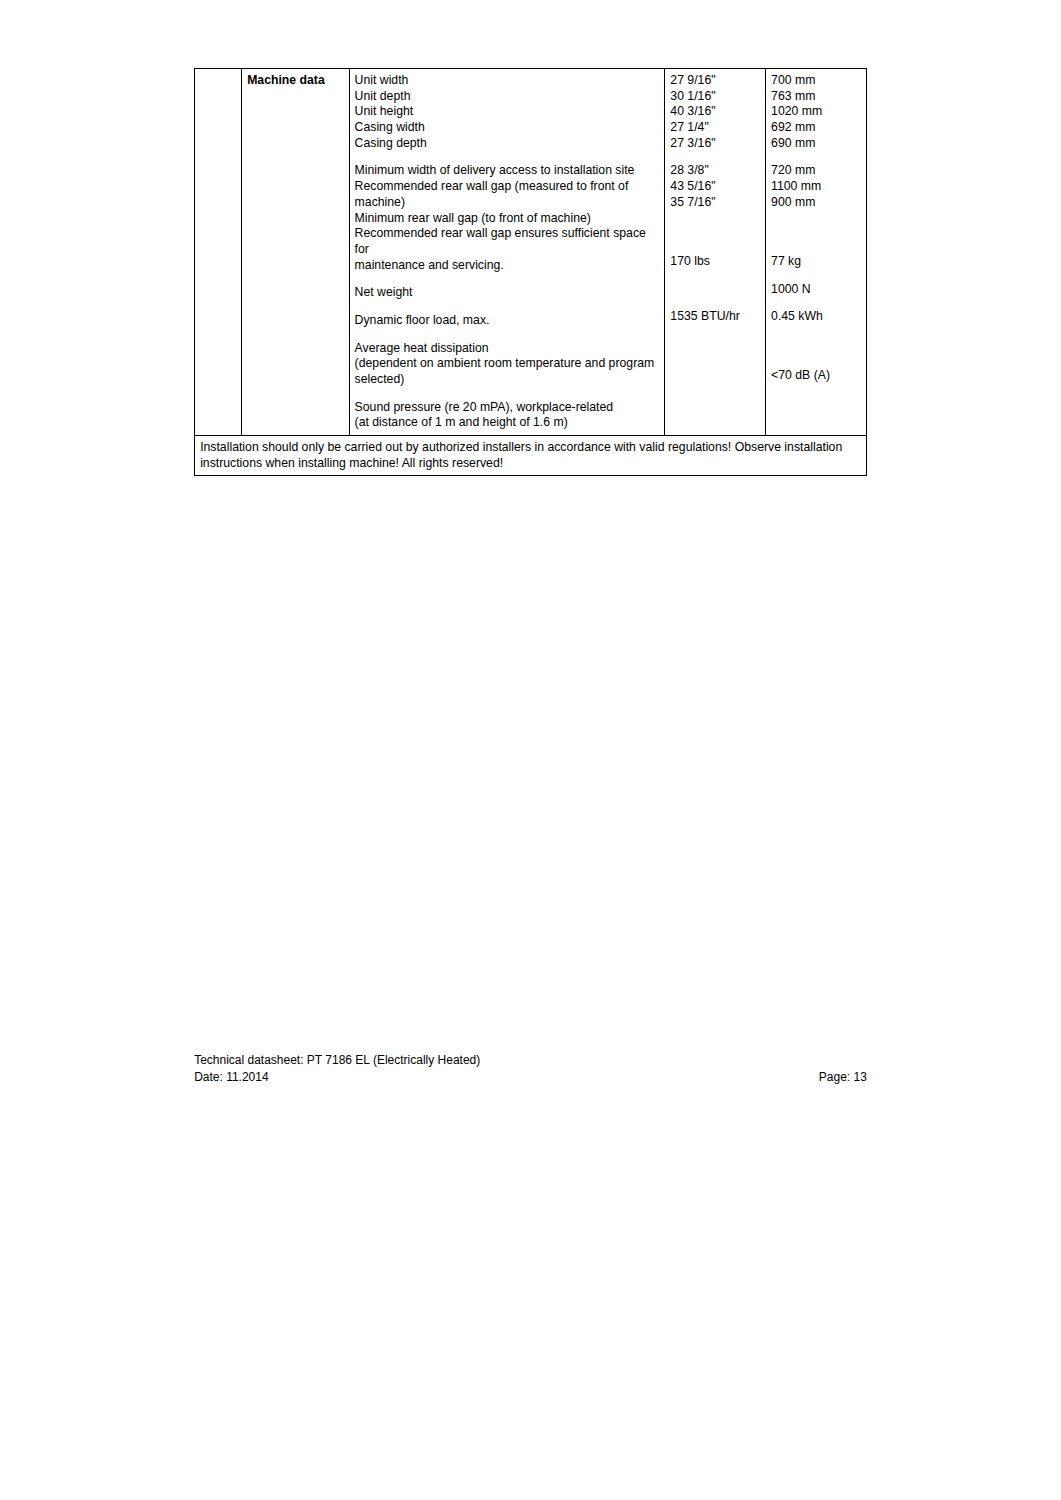| | Machine data | Unit width Unit depth Unit height Casing width Casing depth Minimum width of delivery access to installation site Recommended rear wall gap (measured to front of machine) Minimum rear wall gap (to front of machine) Recommended rear wall gap ensures sufficient space for maintenance and servicing. Net weight Dynamic floor load, max. Average heat dissipation (dependent on ambient room temperature and program selected) Sound pressure (re 20 mPA), workplace-related (at distance of 1 m and height of 1.6 m) | 27 9/16" 30 1/16" 40 3/16" 27 1/4" 27 3/16" 28 3/8" 43 5/16" 35 7/16" 170 lbs 1535 BTU/hr | 700 mm 763 mm 1020 mm 692 mm 690 mm 720 mm 1100 mm 900 mm 77 kg 1000 N 0.45 kWh <70 dB (A) |
| Installation should only be carried out by authorized installers in accordance with valid regulations! Observe installation instructions when installing machine! All rights reserved! |
Technical datasheet: PT 7186 EL (Electrically Heated)
Date: 11.2014
Page: 13